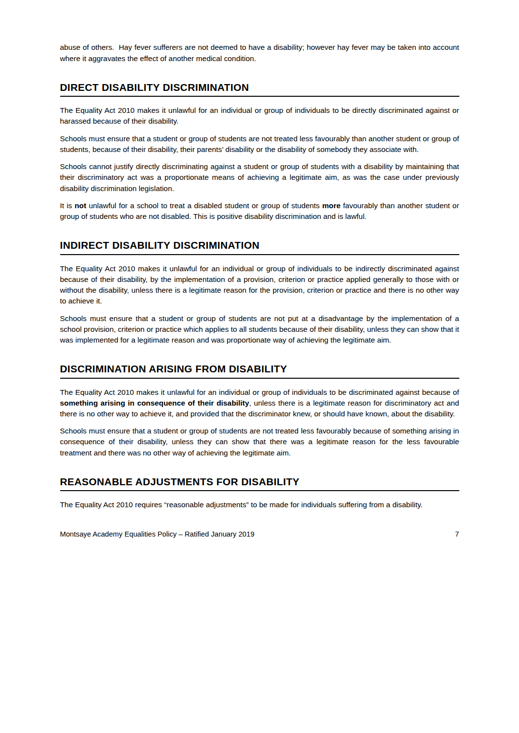abuse of others. Hay fever sufferers are not deemed to have a disability; however hay fever may be taken into account where it aggravates the effect of another medical condition.
DIRECT DISABILITY DISCRIMINATION
The Equality Act 2010 makes it unlawful for an individual or group of individuals to be directly discriminated against or harassed because of their disability.
Schools must ensure that a student or group of students are not treated less favourably than another student or group of students, because of their disability, their parents’ disability or the disability of somebody they associate with.
Schools cannot justify directly discriminating against a student or group of students with a disability by maintaining that their discriminatory act was a proportionate means of achieving a legitimate aim, as was the case under previously disability discrimination legislation.
It is not unlawful for a school to treat a disabled student or group of students more favourably than another student or group of students who are not disabled. This is positive disability discrimination and is lawful.
INDIRECT DISABILITY DISCRIMINATION
The Equality Act 2010 makes it unlawful for an individual or group of individuals to be indirectly discriminated against because of their disability, by the implementation of a provision, criterion or practice applied generally to those with or without the disability, unless there is a legitimate reason for the provision, criterion or practice and there is no other way to achieve it.
Schools must ensure that a student or group of students are not put at a disadvantage by the implementation of a school provision, criterion or practice which applies to all students because of their disability, unless they can show that it was implemented for a legitimate reason and was proportionate way of achieving the legitimate aim.
DISCRIMINATION ARISING FROM DISABILITY
The Equality Act 2010 makes it unlawful for an individual or group of individuals to be discriminated against because of something arising in consequence of their disability, unless there is a legitimate reason for discriminatory act and there is no other way to achieve it, and provided that the discriminator knew, or should have known, about the disability.
Schools must ensure that a student or group of students are not treated less favourably because of something arising in consequence of their disability, unless they can show that there was a legitimate reason for the less favourable treatment and there was no other way of achieving the legitimate aim.
REASONABLE ADJUSTMENTS FOR DISABILITY
The Equality Act 2010 requires “reasonable adjustments” to be made for individuals suffering from a disability.
Montsaye Academy Equalities Policy – Ratified January 2019 7